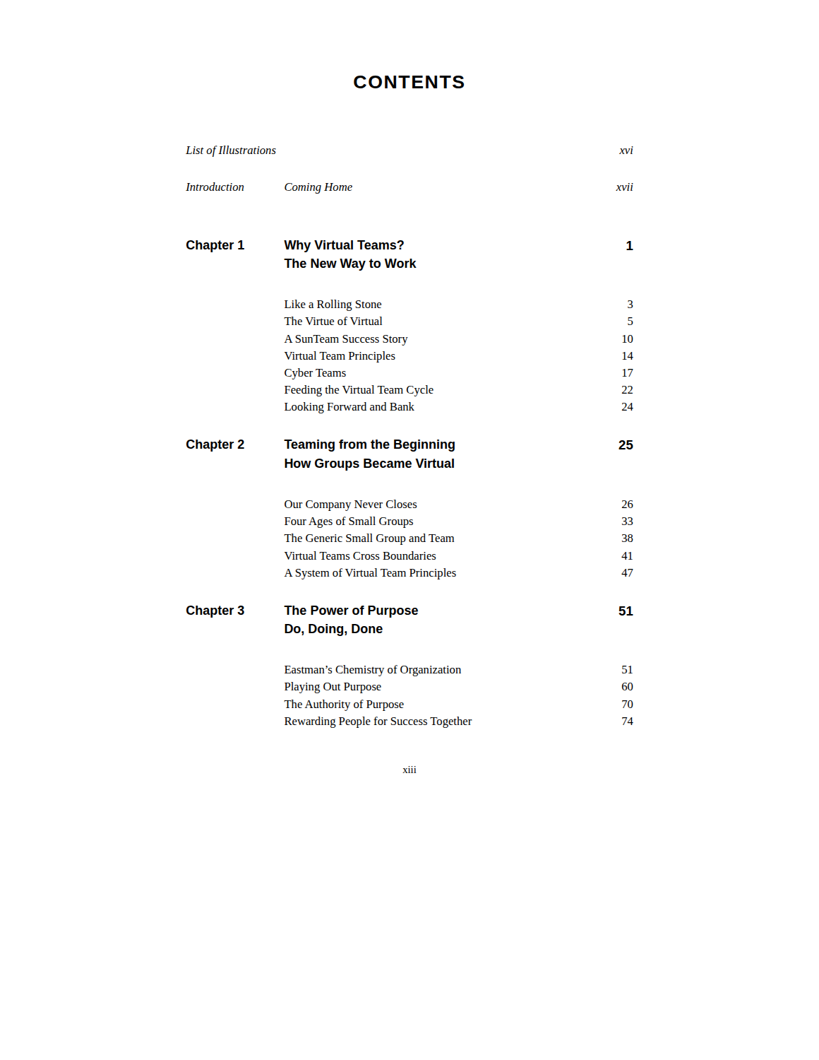CONTENTS
| List of Illustrations | | xvi |
| Introduction | Coming Home | xvii |
| Chapter 1 | Why Virtual Teams? | 1 |
| | The New Way to Work | |
| | Like a Rolling Stone | 3 |
| | The Virtue of Virtual | 5 |
| | A SunTeam Success Story | 10 |
| | Virtual Team Principles | 14 |
| | Cyber Teams | 17 |
| | Feeding the Virtual Team Cycle | 22 |
| | Looking Forward and Bank | 24 |
| Chapter 2 | Teaming from the Beginning | 25 |
| | How Groups Became Virtual | |
| | Our Company Never Closes | 26 |
| | Four Ages of Small Groups | 33 |
| | The Generic Small Group and Team | 38 |
| | Virtual Teams Cross Boundaries | 41 |
| | A System of Virtual Team Principles | 47 |
| Chapter 3 | The Power of Purpose | 51 |
| | Do, Doing, Done | |
| | Eastman’s Chemistry of Organization | 51 |
| | Playing Out Purpose | 60 |
| | The Authority of Purpose | 70 |
| | Rewarding People for Success Together | 74 |
xiii